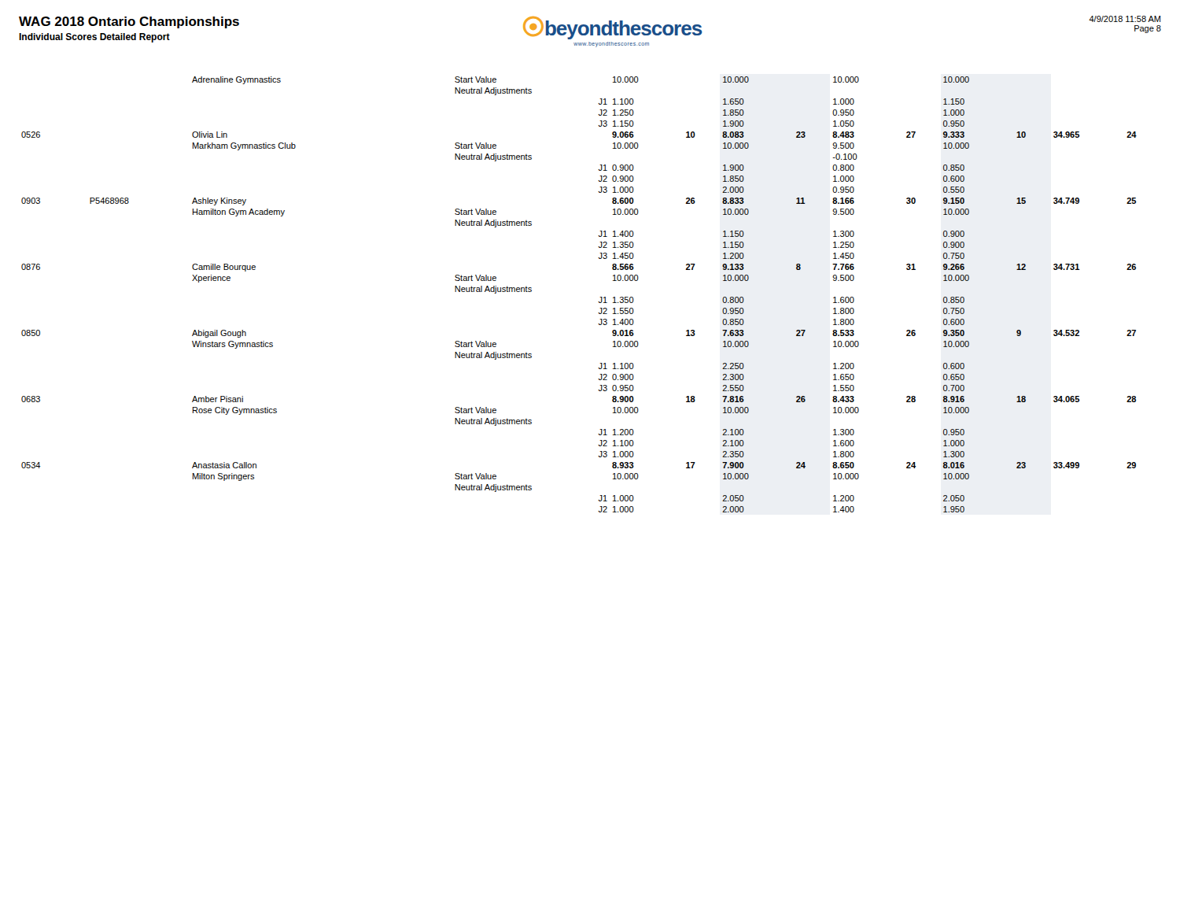WAG 2018 Ontario Championships
Individual Scores Detailed Report
⦿beyondthescores
www.beyondthescores.com
4/9/2018 11:58 AM
Page 8
| | | Adrenaline Gymnastics | Start Value | 10.000 | | 10.000 | | 10.000 | | 10.000 | | | |
| | | | Neutral Adjustments | | | | | | | | | | |
| | | | J1 | 1.100 | | 1.650 | | 1.000 | | 1.150 | | | |
| | | | J2 | 1.250 | | 1.850 | | 0.950 | | 1.000 | | | |
| | | | J3 | 1.150 | | 1.900 | | 1.050 | | 0.950 | | | |
| 0526 | | Olivia Lin | | 9.066 | 10 | 8.083 | 23 | 8.483 | 27 | 9.333 | 10 | 34.965 | 24 |
| | | Markham Gymnastics Club | Start Value | 10.000 | | 10.000 | | 9.500 | | 10.000 | | | |
| | | | Neutral Adjustments | | | | | -0.100 | | | | | |
| | | | J1 | 0.900 | | 1.900 | | 0.800 | | 0.850 | | | |
| | | | J2 | 0.900 | | 1.850 | | 1.000 | | 0.600 | | | |
| | | | J3 | 1.000 | | 2.000 | | 0.950 | | 0.550 | | | |
| 0903 | P5468968 | Ashley Kinsey | | 8.600 | 26 | 8.833 | 11 | 8.166 | 30 | 9.150 | 15 | 34.749 | 25 |
| | | Hamilton Gym Academy | Start Value | 10.000 | | 10.000 | | 9.500 | | 10.000 | | | |
| | | | Neutral Adjustments | | | | | | | | | | |
| | | | J1 | 1.400 | | 1.150 | | 1.300 | | 0.900 | | | |
| | | | J2 | 1.350 | | 1.150 | | 1.250 | | 0.900 | | | |
| | | | J3 | 1.450 | | 1.200 | | 1.450 | | 0.750 | | | |
| 0876 | | Camille Bourque | | 8.566 | 27 | 9.133 | 8 | 7.766 | 31 | 9.266 | 12 | 34.731 | 26 |
| | | Xperience | Start Value | 10.000 | | 10.000 | | 9.500 | | 10.000 | | | |
| | | | Neutral Adjustments | | | | | | | | | | |
| | | | J1 | 1.350 | | 0.800 | | 1.600 | | 0.850 | | | |
| | | | J2 | 1.550 | | 0.950 | | 1.800 | | 0.750 | | | |
| | | | J3 | 1.400 | | 0.850 | | 1.800 | | 0.600 | | | |
| 0850 | | Abigail Gough | | 9.016 | 13 | 7.633 | 27 | 8.533 | 26 | 9.350 | 9 | 34.532 | 27 |
| | | Winstars Gymnastics | Start Value | 10.000 | | 10.000 | | 10.000 | | 10.000 | | | |
| | | | Neutral Adjustments | | | | | | | | | | |
| | | | J1 | 1.100 | | 2.250 | | 1.200 | | 0.600 | | | |
| | | | J2 | 0.900 | | 2.300 | | 1.650 | | 0.650 | | | |
| | | | J3 | 0.950 | | 2.550 | | 1.550 | | 0.700 | | | |
| 0683 | | Amber Pisani | | 8.900 | 18 | 7.816 | 26 | 8.433 | 28 | 8.916 | 18 | 34.065 | 28 |
| | | Rose City Gymnastics | Start Value | 10.000 | | 10.000 | | 10.000 | | 10.000 | | | |
| | | | Neutral Adjustments | | | | | | | | | | |
| | | | J1 | 1.200 | | 2.100 | | 1.300 | | 0.950 | | | |
| | | | J2 | 1.100 | | 2.100 | | 1.600 | | 1.000 | | | |
| | | | J3 | 1.000 | | 2.350 | | 1.800 | | 1.300 | | | |
| 0534 | | Anastasia Callon | | 8.933 | 17 | 7.900 | 24 | 8.650 | 24 | 8.016 | 23 | 33.499 | 29 |
| | | Milton Springers | Start Value | 10.000 | | 10.000 | | 10.000 | | 10.000 | | | |
| | | | Neutral Adjustments | | | | | | | | | | |
| | | | J1 | 1.000 | | 2.050 | | 1.200 | | 2.050 | | | |
| | | | J2 | 1.000 | | 2.000 | | 1.400 | | 1.950 | | | |